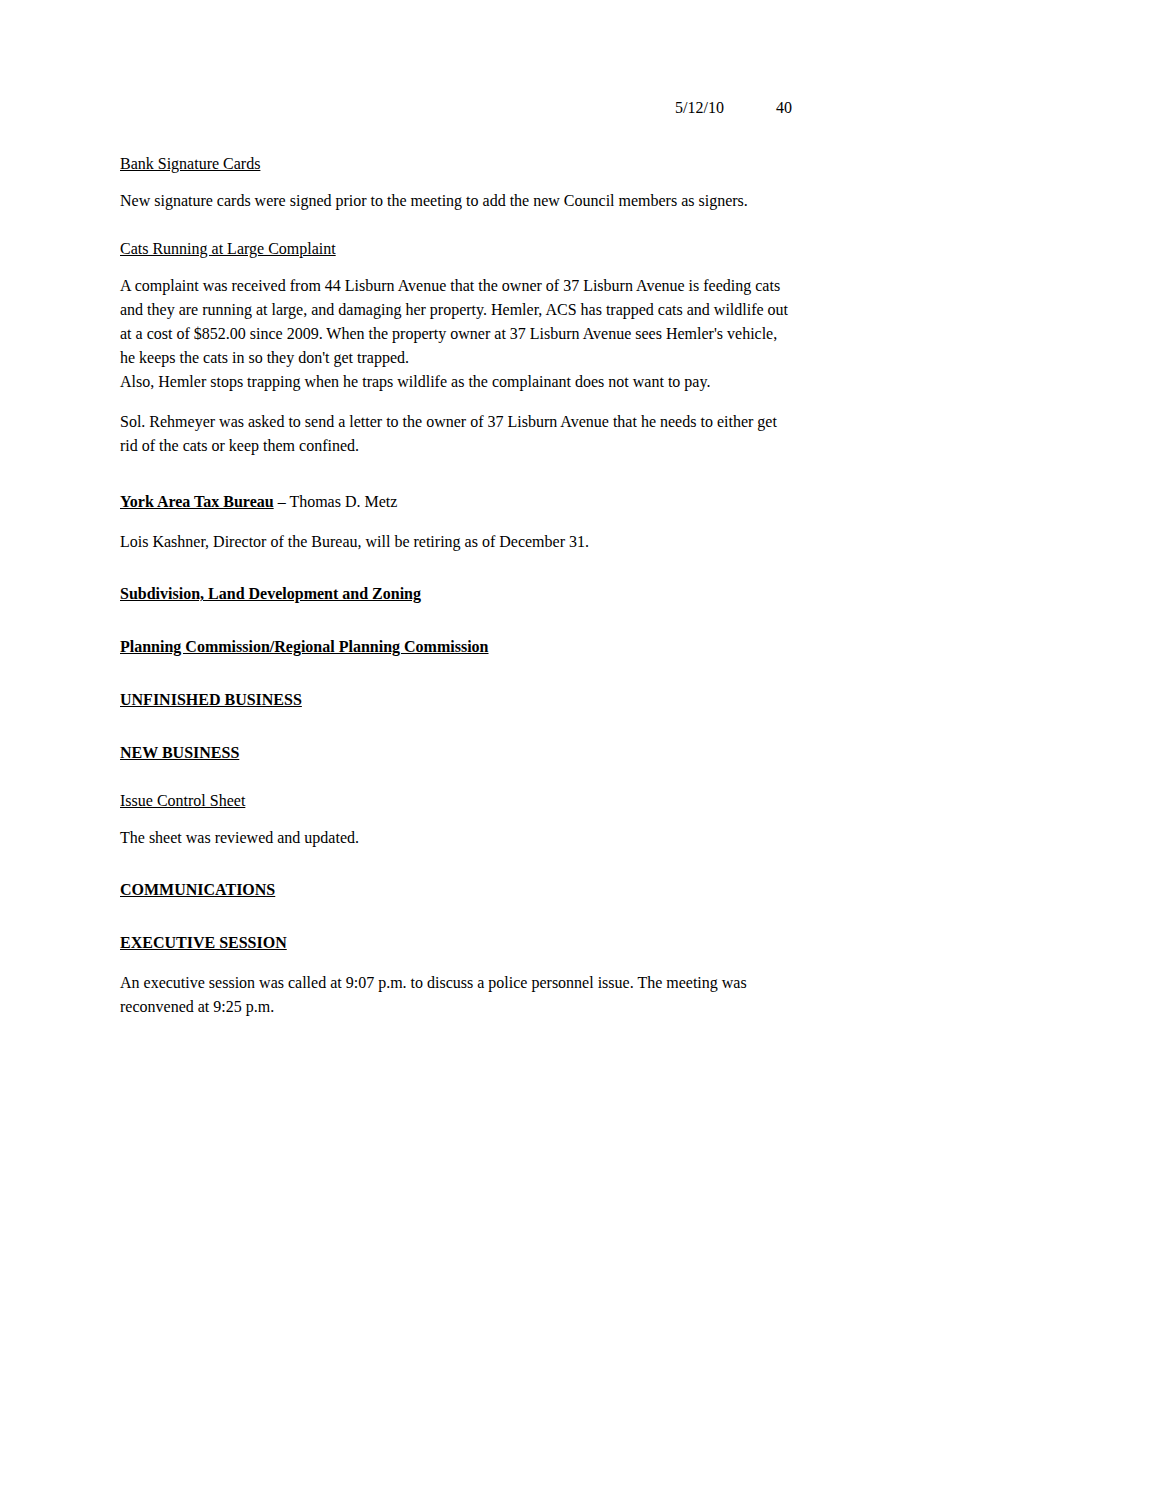5/12/10 40
Bank Signature Cards
New signature cards were signed prior to the meeting to add the new Council members as signers.
Cats Running at Large Complaint
A complaint was received from 44 Lisburn Avenue that the owner of 37 Lisburn Avenue is feeding cats and they are running at large, and damaging her property. Hemler, ACS has trapped cats and wildlife out at a cost of $852.00 since 2009. When the property owner at 37 Lisburn Avenue sees Hemler's vehicle, he keeps the cats in so they don't get trapped.
Also, Hemler stops trapping when he traps wildlife as the complainant does not want to pay.
Sol. Rehmeyer was asked to send a letter to the owner of 37 Lisburn Avenue that he needs to either get rid of the cats or keep them confined.
York Area Tax Bureau – Thomas D. Metz
Lois Kashner, Director of the Bureau, will be retiring as of December 31.
Subdivision, Land Development and Zoning
Planning Commission/Regional Planning Commission
UNFINISHED BUSINESS
NEW BUSINESS
Issue Control Sheet
The sheet was reviewed and updated.
COMMUNICATIONS
EXECUTIVE SESSION
An executive session was called at 9:07 p.m. to discuss a police personnel issue. The meeting was reconvened at 9:25 p.m.